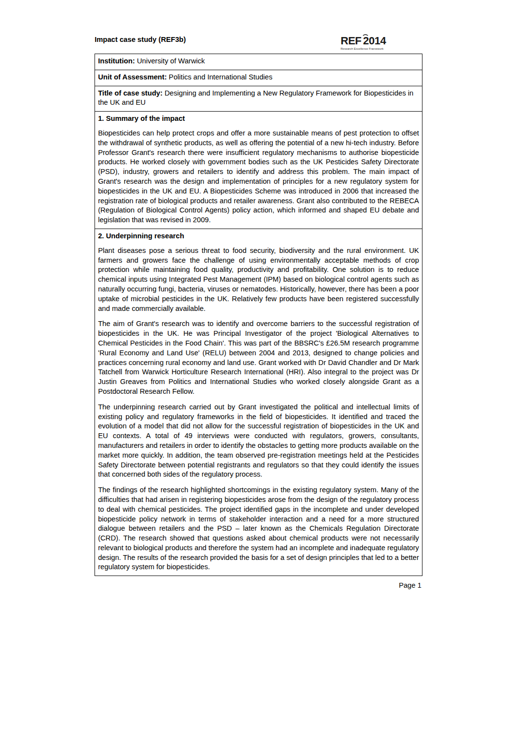Impact case study (REF3b)
REF 2014 Research Excellence Framework
| Institution: University of Warwick |
| Unit of Assessment: Politics and International Studies |
| Title of case study: Designing and Implementing a New Regulatory Framework for Biopesticides in the UK and EU |
| 1. Summary of the impact Biopesticides can help protect crops and offer a more sustainable means of pest protection to offset the withdrawal of synthetic products, as well as offering the potential of a new hi-tech industry. Before Professor Grant's research there were insufficient regulatory mechanisms to authorise biopesticide products. He worked closely with government bodies such as the UK Pesticides Safety Directorate (PSD), industry, growers and retailers to identify and address this problem. The main impact of Grant's research was the design and implementation of principles for a new regulatory system for biopesticides in the UK and EU. A Biopesticides Scheme was introduced in 2006 that increased the registration rate of biological products and retailer awareness. Grant also contributed to the REBECA (Regulation of Biological Control Agents) policy action, which informed and shaped EU debate and legislation that was revised in 2009. |
| 2. Underpinning research Plant diseases pose a serious threat to food security, biodiversity and the rural environment. UK farmers and growers face the challenge of using environmentally acceptable methods of crop protection while maintaining food quality, productivity and profitability. One solution is to reduce chemical inputs using Integrated Pest Management (IPM) based on biological control agents such as naturally occurring fungi, bacteria, viruses or nematodes. Historically, however, there has been a poor uptake of microbial pesticides in the UK. Relatively few products have been registered successfully and made commercially available. The aim of Grant's research was to identify and overcome barriers to the successful registration of biopesticides in the UK. He was Principal Investigator of the project 'Biological Alternatives to Chemical Pesticides in the Food Chain'. This was part of the BBSRC's £26.5M research programme 'Rural Economy and Land Use' (RELU) between 2004 and 2013, designed to change policies and practices concerning rural economy and land use. Grant worked with Dr David Chandler and Dr Mark Tatchell from Warwick Horticulture Research International (HRI). Also integral to the project was Dr Justin Greaves from Politics and International Studies who worked closely alongside Grant as a Postdoctoral Research Fellow. The underpinning research carried out by Grant investigated the political and intellectual limits of existing policy and regulatory frameworks in the field of biopesticides. It identified and traced the evolution of a model that did not allow for the successful registration of biopesticides in the UK and EU contexts. A total of 49 interviews were conducted with regulators, growers, consultants, manufacturers and retailers in order to identify the obstacles to getting more products available on the market more quickly. In addition, the team observed pre-registration meetings held at the Pesticides Safety Directorate between potential registrants and regulators so that they could identify the issues that concerned both sides of the regulatory process. The findings of the research highlighted shortcomings in the existing regulatory system. Many of the difficulties that had arisen in registering biopesticides arose from the design of the regulatory process to deal with chemical pesticides. The project identified gaps in the incomplete and under developed biopesticide policy network in terms of stakeholder interaction and a need for a more structured dialogue between retailers and the PSD – later known as the Chemicals Regulation Directorate (CRD). The research showed that questions asked about chemical products were not necessarily relevant to biological products and therefore the system had an incomplete and inadequate regulatory design. The results of the research provided the basis for a set of design principles that led to a better regulatory system for biopesticides. |
Page 1